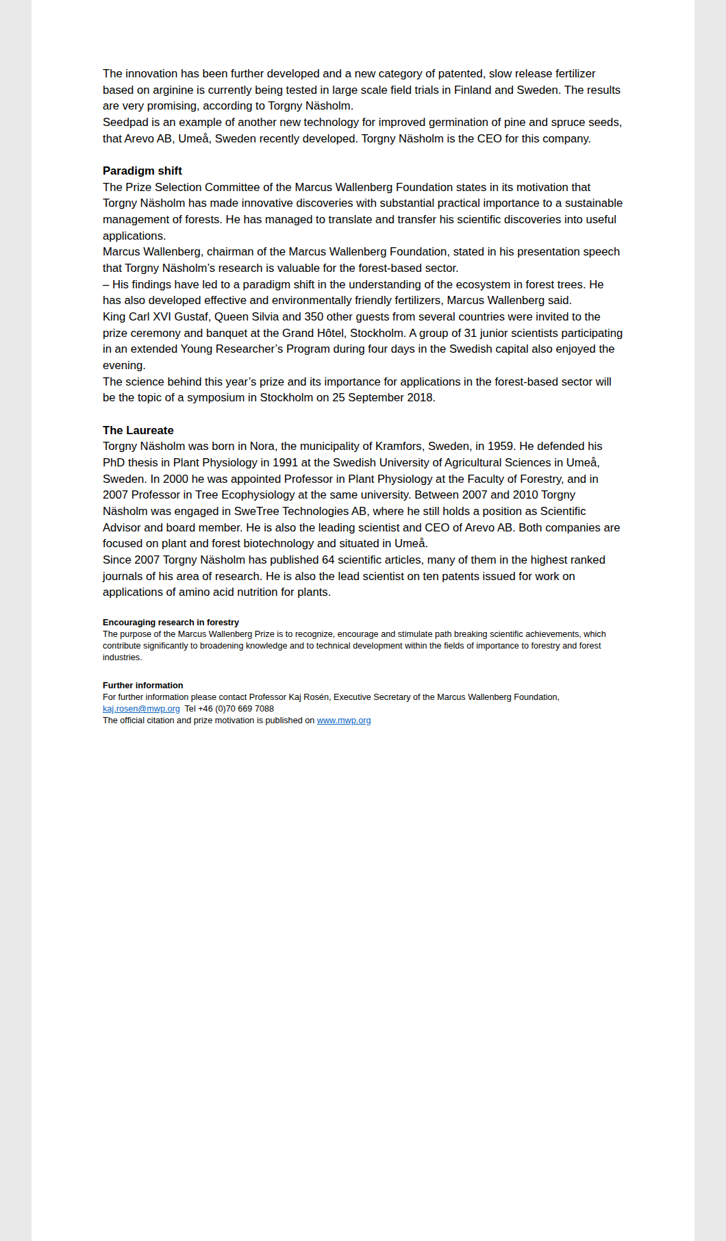The innovation has been further developed and a new category of patented, slow release fertilizer based on arginine is currently being tested in large scale field trials in Finland and Sweden. The results are very promising, according to Torgny Näsholm.
Seedpad is an example of another new technology for improved germination of pine and spruce seeds, that Arevo AB, Umeå, Sweden recently developed. Torgny Näsholm is the CEO for this company.
Paradigm shift
The Prize Selection Committee of the Marcus Wallenberg Foundation states in its motivation that Torgny Näsholm has made innovative discoveries with substantial practical importance to a sustainable management of forests. He has managed to translate and transfer his scientific discoveries into useful applications.
Marcus Wallenberg, chairman of the Marcus Wallenberg Foundation, stated in his presentation speech that Torgny Näsholm’s research is valuable for the forest-based sector.
– His findings have led to a paradigm shift in the understanding of the ecosystem in forest trees. He has also developed effective and environmentally friendly fertilizers, Marcus Wallenberg said.
King Carl XVI Gustaf, Queen Silvia and 350 other guests from several countries were invited to the prize ceremony and banquet at the Grand Hôtel, Stockholm. A group of 31 junior scientists participating in an extended Young Researcher’s Program during four days in the Swedish capital also enjoyed the evening.
The science behind this year’s prize and its importance for applications in the forest-based sector will be the topic of a symposium in Stockholm on 25 September 2018.
The Laureate
Torgny Näsholm was born in Nora, the municipality of Kramfors, Sweden, in 1959. He defended his PhD thesis in Plant Physiology in 1991 at the Swedish University of Agricultural Sciences in Umeå, Sweden. In 2000 he was appointed Professor in Plant Physiology at the Faculty of Forestry, and in 2007 Professor in Tree Ecophysiology at the same university. Between 2007 and 2010 Torgny Näsholm was engaged in SweTree Technologies AB, where he still holds a position as Scientific Advisor and board member. He is also the leading scientist and CEO of Arevo AB. Both companies are focused on plant and forest biotechnology and situated in Umeå.
Since 2007 Torgny Näsholm has published 64 scientific articles, many of them in the highest ranked journals of his area of research. He is also the lead scientist on ten patents issued for work on applications of amino acid nutrition for plants.
Encouraging research in forestry
The purpose of the Marcus Wallenberg Prize is to recognize, encourage and stimulate path breaking scientific achievements, which contribute significantly to broadening knowledge and to technical development within the fields of importance to forestry and forest industries.
Further information
For further information please contact Professor Kaj Rosén, Executive Secretary of the Marcus Wallenberg Foundation, kaj.rosen@mwp.org Tel +46 (0)70 669 7088
The official citation and prize motivation is published on www.mwp.org
MWP 2018 Press release Award 180925 ENG 2 (2)